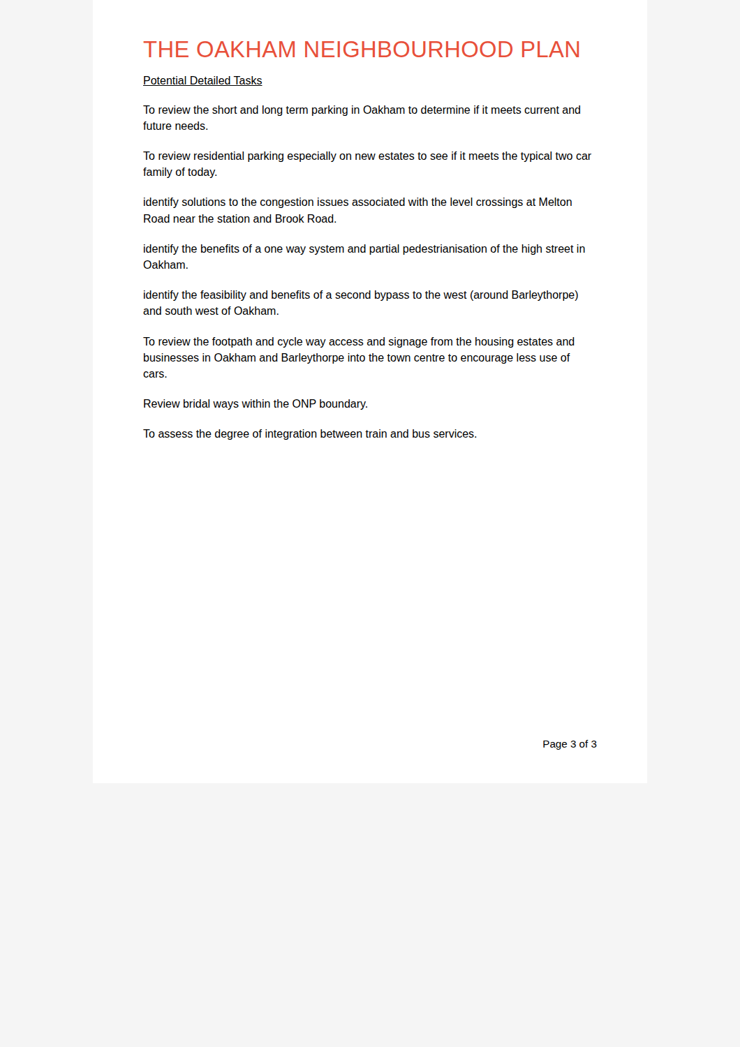THE OAKHAM NEIGHBOURHOOD PLAN
Potential Detailed Tasks
To review the short and long term parking in Oakham to determine if it meets current and future needs.
To review residential parking especially on new estates to see if it meets the typical two car family of today.
identify solutions to the congestion issues associated with the level crossings at Melton Road near the station and Brook Road.
identify the benefits of a one way system and partial pedestrianisation of the high street in Oakham.
identify the feasibility and benefits of a second bypass to the west (around Barleythorpe) and south west of Oakham.
To review the footpath and cycle way access and signage from the housing estates and businesses in Oakham and Barleythorpe into the town centre to encourage less use of cars.
Review bridal ways within the ONP boundary.
To assess the degree of integration between train and bus services.
Page 3 of 3